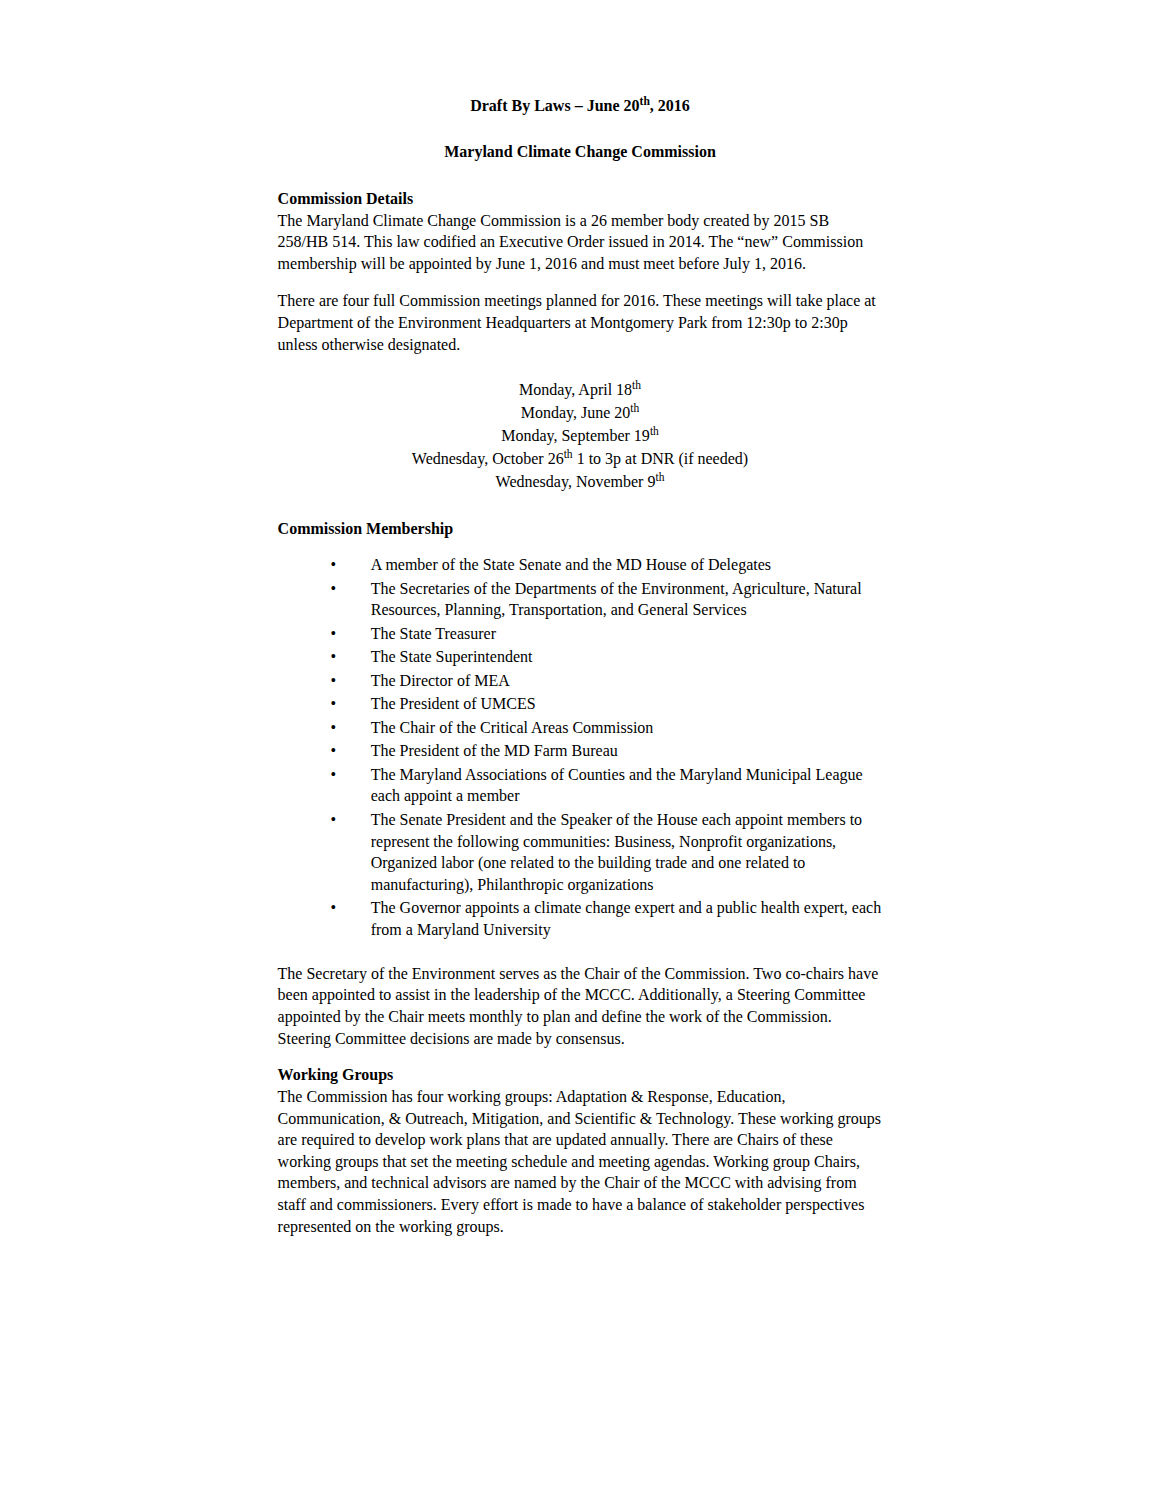Draft By Laws – June 20th, 2016
Maryland Climate Change Commission
Commission Details
The Maryland Climate Change Commission is a 26 member body created by 2015 SB 258/HB 514. This law codified an Executive Order issued in 2014. The “new” Commission membership will be appointed by June 1, 2016 and must meet before July 1, 2016.
There are four full Commission meetings planned for 2016. These meetings will take place at Department of the Environment Headquarters at Montgomery Park from 12:30p to 2:30p unless otherwise designated.
Monday, April 18th
Monday, June 20th
Monday, September 19th
Wednesday, October 26th 1 to 3p at DNR (if needed)
Wednesday, November 9th
Commission Membership
A member of the State Senate and the MD House of Delegates
The Secretaries of the Departments of the Environment, Agriculture, Natural Resources, Planning, Transportation, and General Services
The State Treasurer
The State Superintendent
The Director of MEA
The President of UMCES
The Chair of the Critical Areas Commission
The President of the MD Farm Bureau
The Maryland Associations of Counties and the Maryland Municipal League each appoint a member
The Senate President and the Speaker of the House each appoint members to represent the following communities: Business, Nonprofit organizations, Organized labor (one related to the building trade and one related to manufacturing), Philanthropic organizations
The Governor appoints a climate change expert and a public health expert, each from a Maryland University
The Secretary of the Environment serves as the Chair of the Commission. Two co-chairs have been appointed to assist in the leadership of the MCCC. Additionally, a Steering Committee appointed by the Chair meets monthly to plan and define the work of the Commission. Steering Committee decisions are made by consensus.
Working Groups
The Commission has four working groups: Adaptation & Response, Education, Communication, & Outreach, Mitigation, and Scientific & Technology. These working groups are required to develop work plans that are updated annually. There are Chairs of these working groups that set the meeting schedule and meeting agendas. Working group Chairs, members, and technical advisors are named by the Chair of the MCCC with advising from staff and commissioners. Every effort is made to have a balance of stakeholder perspectives represented on the working groups.